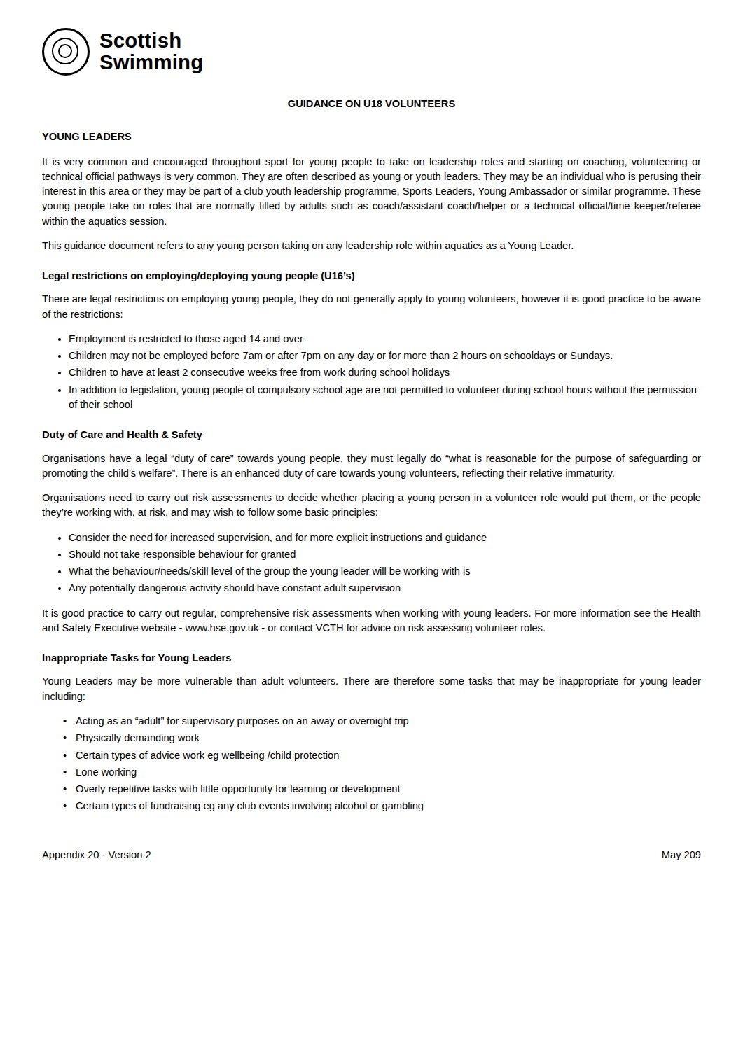Scottish
Swimming
GUIDANCE ON U18 VOLUNTEERS
YOUNG LEADERS
It is very common and encouraged throughout sport for young people to take on leadership roles and starting on coaching, volunteering or technical official pathways is very common. They are often described as young or youth leaders. They may be an individual who is perusing their interest in this area or they may be part of a club youth leadership programme, Sports Leaders, Young Ambassador or similar programme. These young people take on roles that are normally filled by adults such as coach/assistant coach/helper or a technical official/time keeper/referee within the aquatics session.
This guidance document refers to any young person taking on any leadership role within aquatics as a Young Leader.
Legal restrictions on employing/deploying young people (U16’s)
There are legal restrictions on employing young people, they do not generally apply to young volunteers, however it is good practice to be aware of the restrictions:
Employment is restricted to those aged 14 and over
Children may not be employed before 7am or after 7pm on any day or for more than 2 hours on schooldays or Sundays.
Children to have at least 2 consecutive weeks free from work during school holidays
In addition to legislation, young people of compulsory school age are not permitted to volunteer during school hours without the permission of their school
Duty of Care and Health & Safety
Organisations have a legal “duty of care” towards young people, they must legally do “what is reasonable for the purpose of safeguarding or promoting the child’s welfare”. There is an enhanced duty of care towards young volunteers, reflecting their relative immaturity.
Organisations need to carry out risk assessments to decide whether placing a young person in a volunteer role would put them, or the people they’re working with, at risk, and may wish to follow some basic principles:
Consider the need for increased supervision, and for more explicit instructions and guidance
Should not take responsible behaviour for granted
What the behaviour/needs/skill level of the group the young leader will be working with is
Any potentially dangerous activity should have constant adult supervision
It is good practice to carry out regular, comprehensive risk assessments when working with young leaders. For more information see the Health and Safety Executive website - www.hse.gov.uk - or contact VCTH for advice on risk assessing volunteer roles.
Inappropriate Tasks for Young Leaders
Young Leaders may be more vulnerable than adult volunteers. There are therefore some tasks that may be inappropriate for young leader including:
Acting as an “adult” for supervisory purposes on an away or overnight trip
Physically demanding work
Certain types of advice work eg wellbeing /child protection
Lone working
Overly repetitive tasks with little opportunity for learning or development
Certain types of fundraising eg any club events involving alcohol or gambling
Appendix 20 - Version 2 May 209